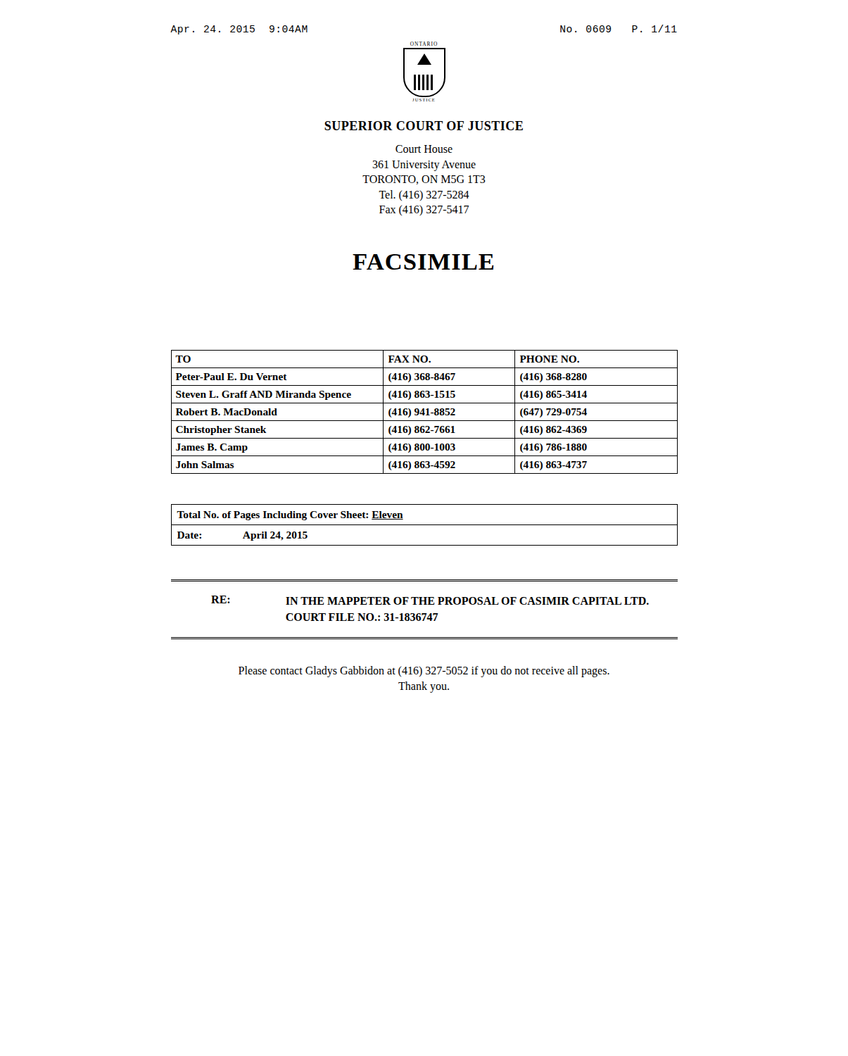Apr. 24. 2015 9:04AM No. 0609 P. 1/11
ONTARIO
JUSTICE
SUPERIOR COURT OF JUSTICE
Court House
361 University Avenue
TORONTO, ON M5G 1T3
Tel. (416) 327-5284
Fax (416) 327-5417
FACSIMILE
| TO | FAX NO. | PHONE NO. |
| --- | --- | --- |
| Peter-Paul E. Du Vernet | (416) 368-8467 | (416) 368-8280 |
| Steven L. Graff AND Miranda Spence | (416) 863-1515 | (416) 865-3414 |
| Robert B. MacDonald | (416) 941-8852 | (647) 729-0754 |
| Christopher Stanek | (416) 862-7661 | (416) 862-4369 |
| James B. Camp | (416) 800-1003 | (416) 786-1880 |
| John Salmas | (416) 863-4592 | (416) 863-4737 |
| Total No. of Pages Including Cover Sheet: Eleven |
| Date: April 24, 2015 |
RE: IN THE MAPPETER OF THE PROPOSAL OF CASIMIR CAPITAL LTD.
COURT FILE NO.: 31-1836747
Please contact Gladys Gabbidon at (416) 327-5052 if you do not receive all pages.
Thank you.